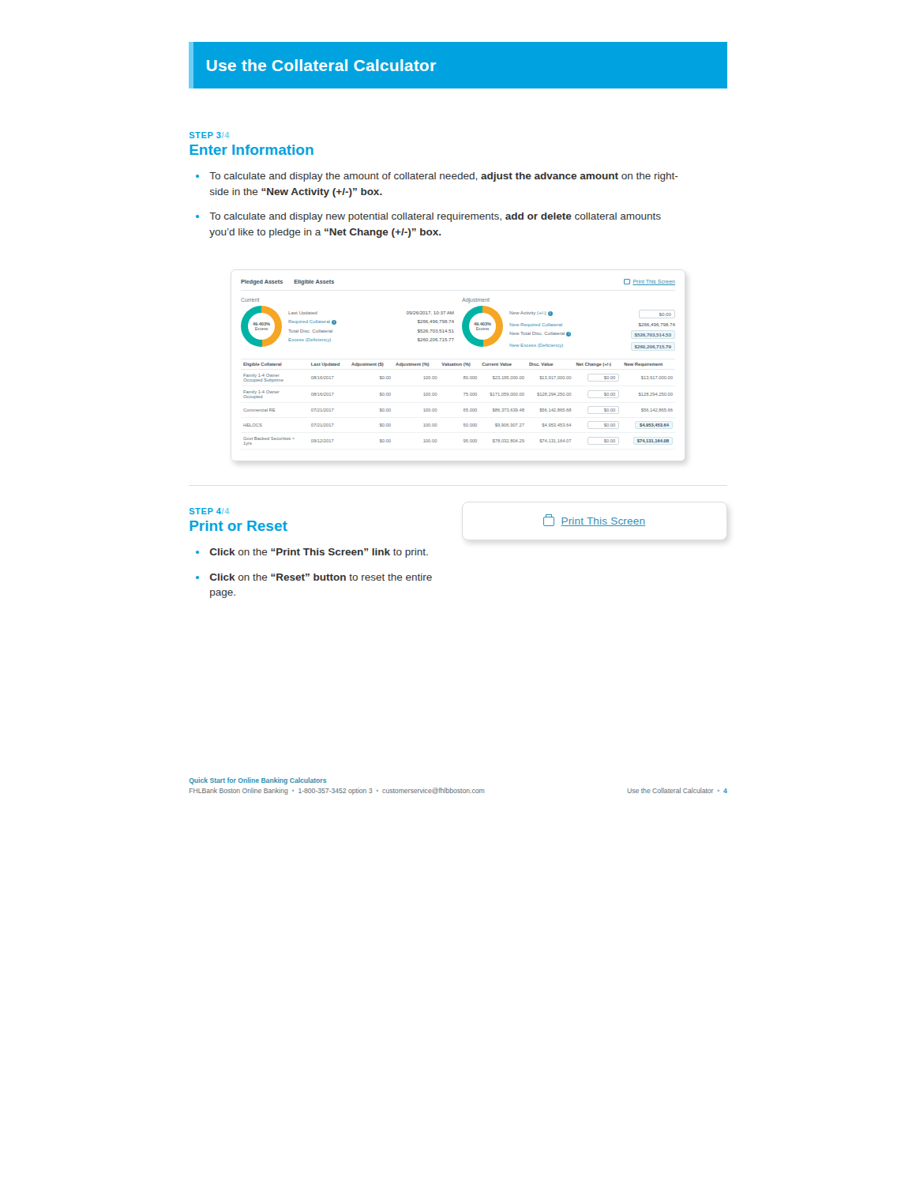Use the Collateral Calculator
STEP 3/4
Enter Information
To calculate and display the amount of collateral needed, adjust the advance amount on the right-side in the “New Activity (+/-)” box.
To calculate and display new potential collateral requirements, add or delete collateral amounts you’d like to pledge in a “Net Change (+/-)” box.
Pledged Assets Eligible Assets Print This Screen
Current
49.403% Excess
Last Updated 09/26/2017, 10:37 AM
Required Collaterali$266,496,798.74
Total Disc. Collateral$526,703,514.51
Excess (Deficiency)$260,206,715.77
Adjustment
49.403% Excess
New Activity (+/-)i$0.00
New Required Collateral$266,496,798.74
New Total Disc. Collaterali$526,703,514.53
New Excess (Deficiency)$260,206,715.79
| Eligible Collateral | Last Updated | Adjustment ($) | Adjustment (%) | Valuation (%) | Current Value | Disc. Value | Net Change (+/-) | New Requirement |
| --- | --- | --- | --- | --- | --- | --- | --- | --- |
| Family 1-4 Owner Occupied Subprime | 08/16/2017 | $0.00 | 100.00 | 80.000 | $23,195,000.00 | $13,917,000.00 | $0.00 | $13,917,000.00 |
| Family 1-4 Owner Occupied | 08/16/2017 | $0.00 | 100.00 | 75.000 | $171,059,000.00 | $128,294,250.00 | $0.00 | $128,294,250.00 |
| Commercial RE | 07/21/2017 | $0.00 | 100.00 | 65.000 | $86,373,639.48 | $56,142,865.68 | $0.00 | $56,142,865.66 |
| HELOCS | 07/21/2017 | $0.00 | 100.00 | 50.000 | $9,906,907.27 | $4,953,453.64 | $0.00 | $4,953,453.64 |
| Govt Backed Securities > 1yrs | 09/12/2017 | $0.00 | 100.00 | 95.000 | $78,032,804.29 | $74,131,164.07 | $0.00 | $74,131,164.08 |
STEP 4/4
Print or Reset
Click on the “Print This Screen” link to print.
Click on the “Reset” button to reset the entire page.
Print This Screen
Quick Start for Online Banking Calculators
FHLBank Boston Online Banking • 1-800-357-3452 option 3 • customerservice@fhlbboston.com
Use the Collateral Calculator • 4